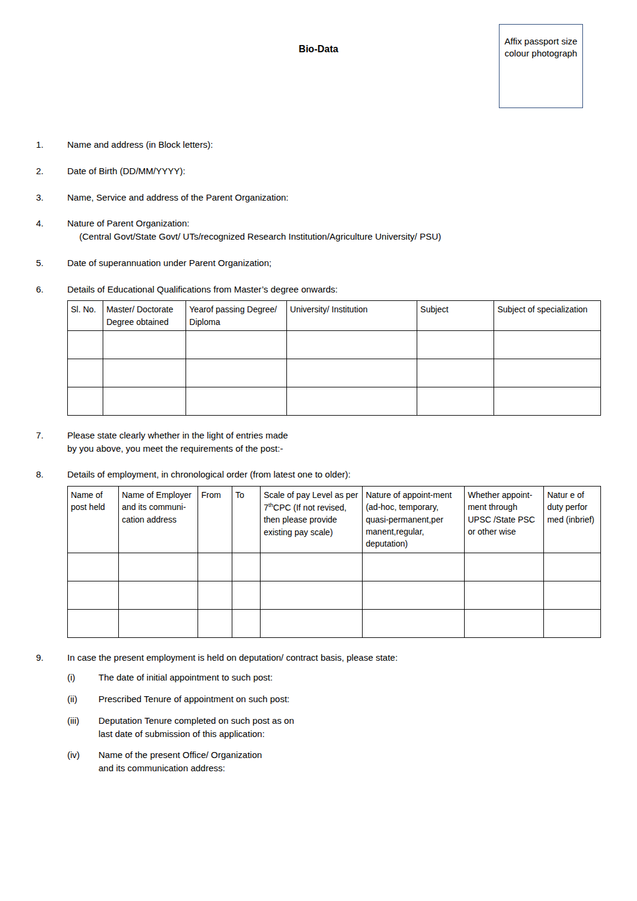Affix passport size colour photograph
Bio-Data
1. Name and address (in Block letters):
2. Date of Birth (DD/MM/YYYY):
3. Name, Service and address of the Parent Organization:
4. Nature of Parent Organization:
(Central Govt/State Govt/ UTs/recognized Research Institution/Agriculture University/ PSU)
5. Date of superannuation under Parent Organization;
6. Details of Educational Qualifications from Master’s degree onwards:
| Sl. No. | Master/ Doctorate Degree obtained | Yearof passing Degree/ Diploma | University/ Institution | Subject | Subject of specialization |
| --- | --- | --- | --- | --- | --- |
7. Please state clearly whether in the light of entries made
by you above, you meet the requirements of the post:-
8. Details of employment, in chronological order (from latest one to older):
| Name of post held | Name of Employer and its communi-cation address | From | To | Scale of pay Level as per 7 th CPC (If not revised, then please provide existing pay scale) | Nature of appoint-ment (ad-hoc, temporary, quasi-permanent,per manent,regular, deputation) | Whether appoint-ment through UPSC /State PSC or other wise | Natur e of duty perfor med (inbrief) |
| --- | --- | --- | --- | --- | --- | --- | --- |
9. In case the present employment is held on deputation/ contract basis, please state:
(i) The date of initial appointment to such post:
(ii) Prescribed Tenure of appointment on such post:
(iii) Deputation Tenure completed on such post as on
last date of submission of this application:
(iv) Name of the present Office/ Organization
and its communication address: